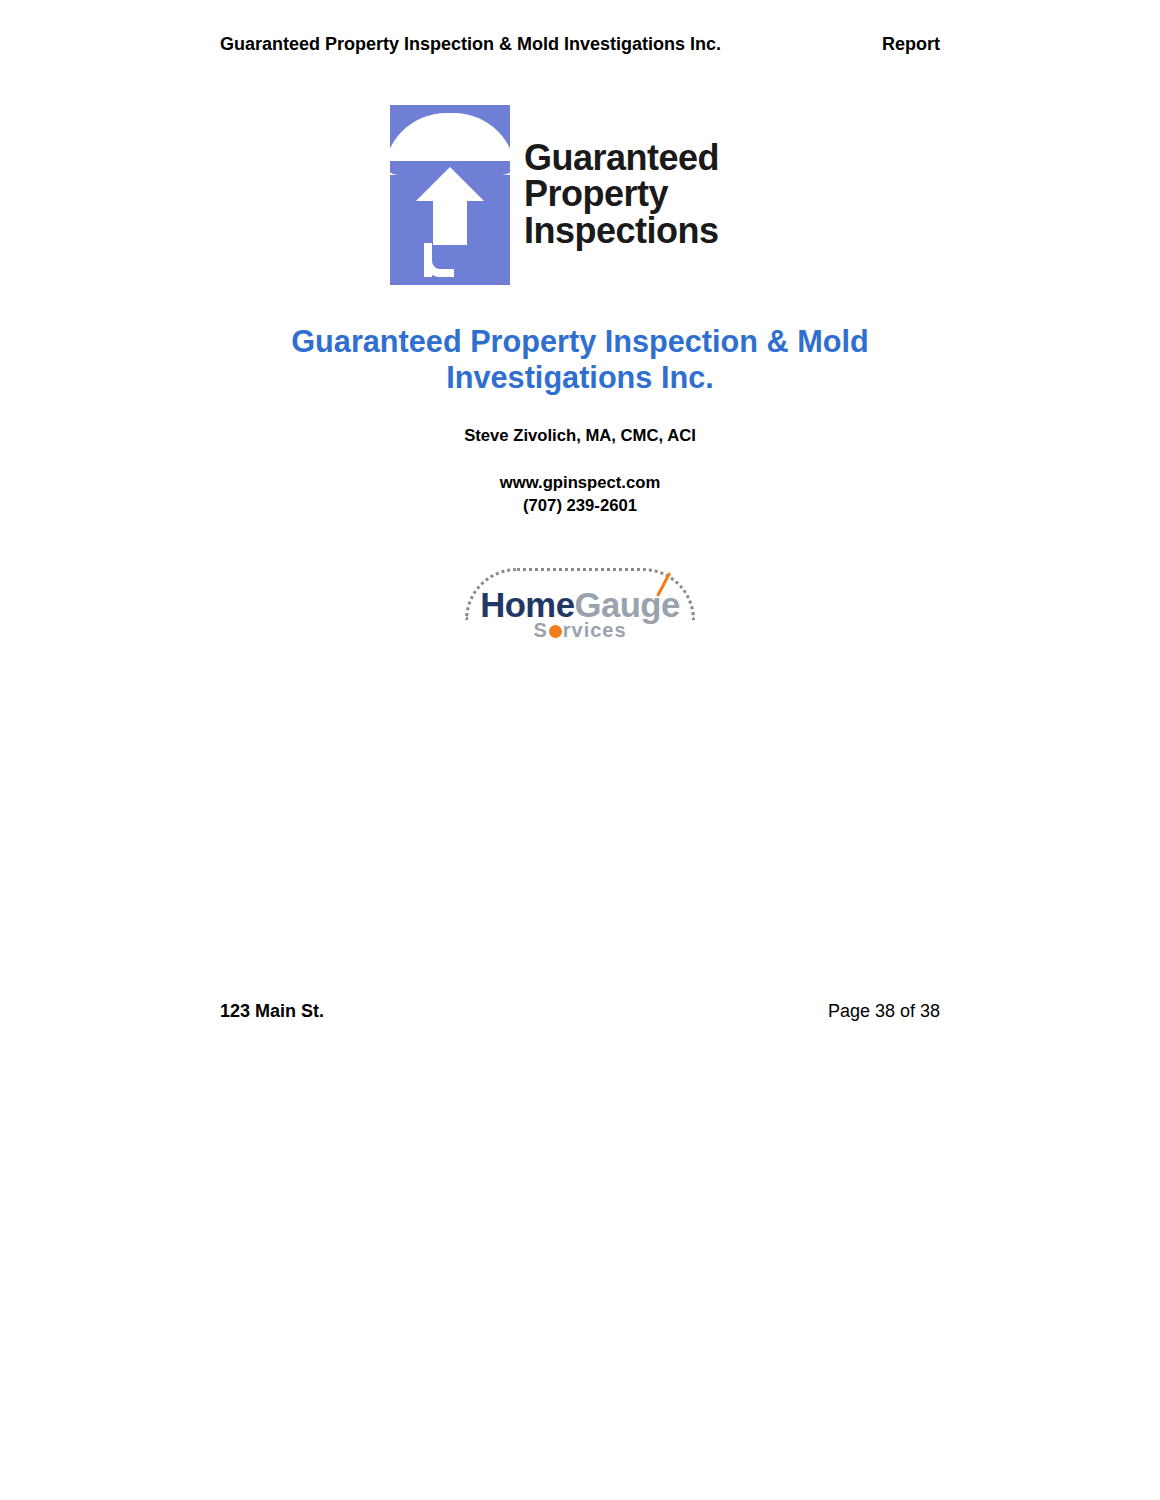Guaranteed Property Inspection & Mold Investigations Inc.
Report
Guaranteed Property Inspections
Guaranteed Property Inspection & Mold Investigations Inc.
Steve Zivolich, MA, CMC, ACI
www.gpinspect.com
(707) 239-2601
Home Gauge
S rvices
123 Main St.
Page 38 of 38